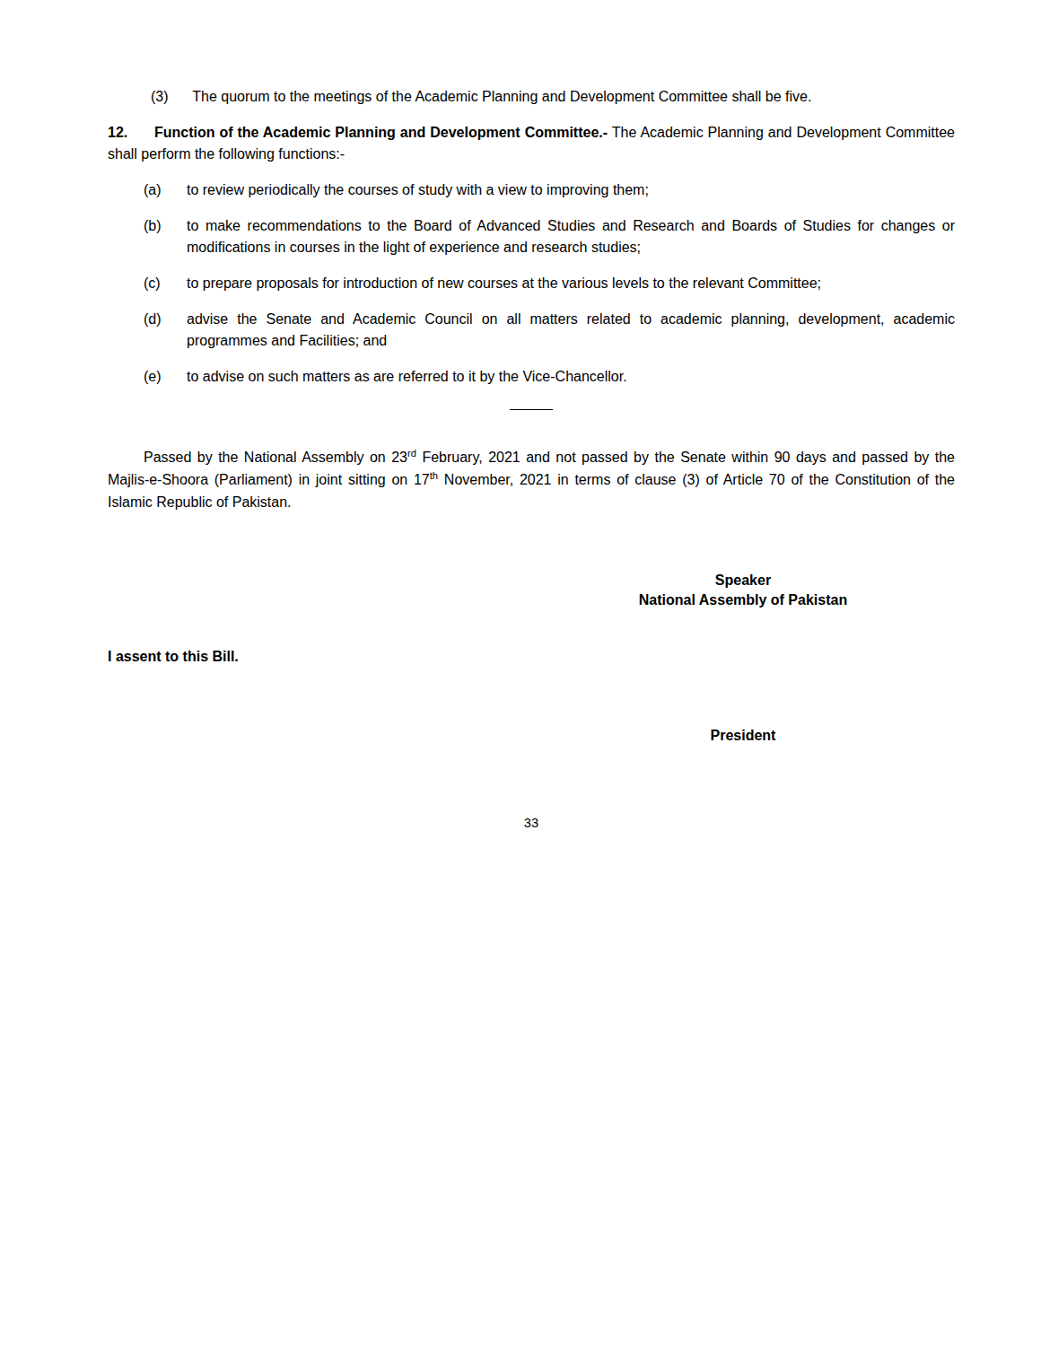(3) The quorum to the meetings of the Academic Planning and Development Committee shall be five.
12. Function of the Academic Planning and Development Committee.- The Academic Planning and Development Committee shall perform the following functions:-
(a) to review periodically the courses of study with a view to improving them;
(b) to make recommendations to the Board of Advanced Studies and Research and Boards of Studies for changes or modifications in courses in the light of experience and research studies;
(c) to prepare proposals for introduction of new courses at the various levels to the relevant Committee;
(d) advise the Senate and Academic Council on all matters related to academic planning, development, academic programmes and Facilities; and
(e) to advise on such matters as are referred to it by the Vice-Chancellor.
Passed by the National Assembly on 23rd February, 2021 and not passed by the Senate within 90 days and passed by the Majlis-e-Shoora (Parliament) in joint sitting on 17th November, 2021 in terms of clause (3) of Article 70 of the Constitution of the Islamic Republic of Pakistan.
Speaker
National Assembly of Pakistan
I assent to this Bill.
President
33